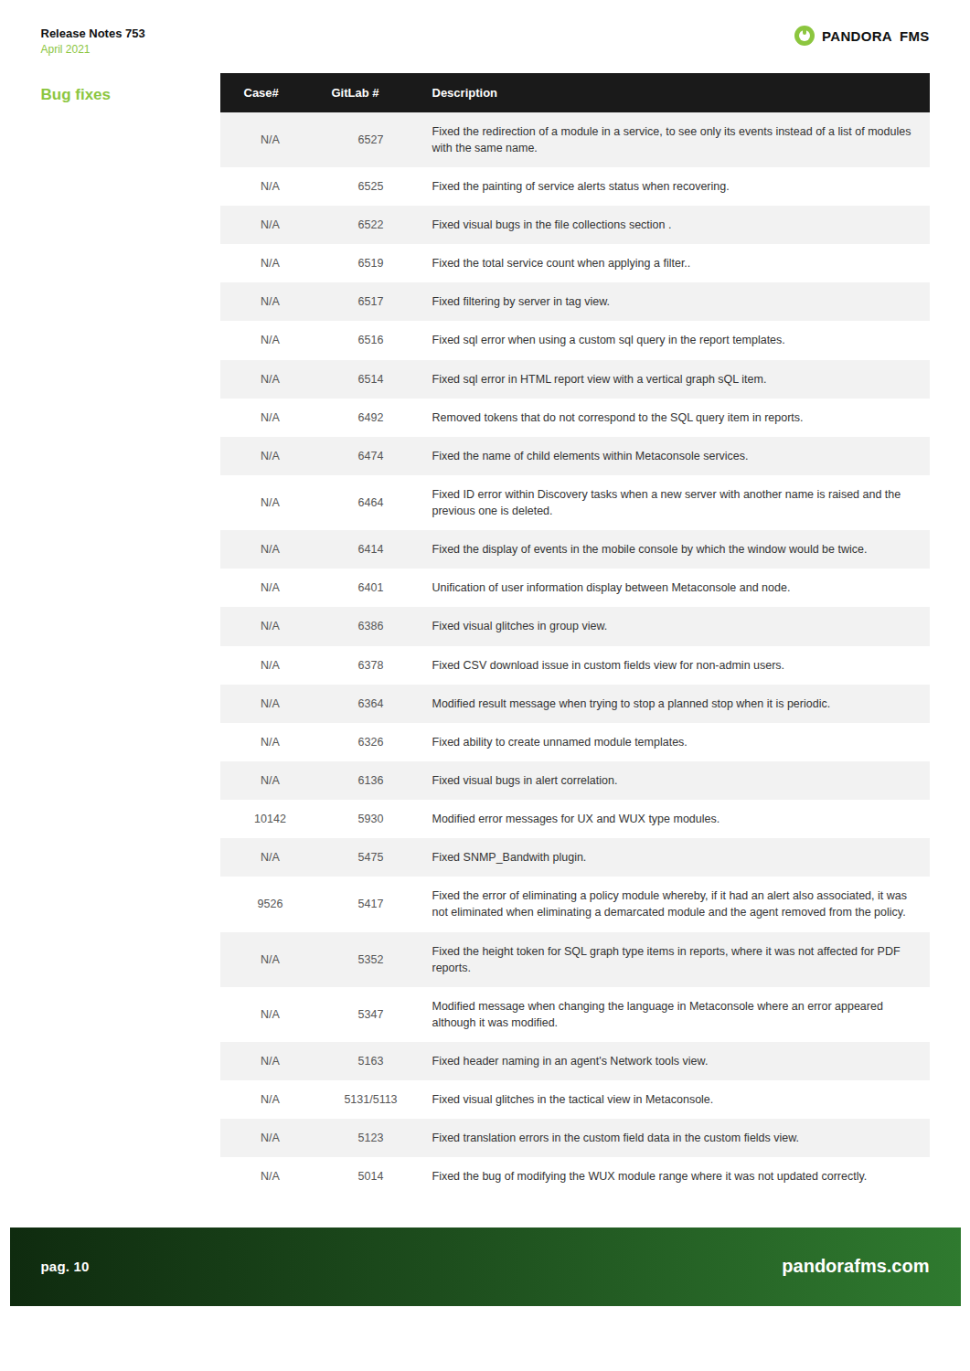Release Notes 753 April 2021
PANDORA FMS
Bug fixes
| Case# | GitLab # | Description |
| --- | --- | --- |
| N/A | 6527 | Fixed the redirection of a module in a service, to see only its events instead of a list of modules with the same name. |
| N/A | 6525 | Fixed the painting of service alerts status when recovering. |
| N/A | 6522 | Fixed visual bugs in the file collections section . |
| N/A | 6519 | Fixed the total service count when applying a filter.. |
| N/A | 6517 | Fixed filtering by server in tag view. |
| N/A | 6516 | Fixed sql error when using a custom sql query in the report templates. |
| N/A | 6514 | Fixed sql error in HTML report view with a vertical graph sQL item. |
| N/A | 6492 | Removed tokens that do not correspond to the SQL query item in reports. |
| N/A | 6474 | Fixed the name of child elements within Metaconsole services. |
| N/A | 6464 | Fixed ID error within Discovery tasks when a new server with another name is raised and the previous one is deleted. |
| N/A | 6414 | Fixed the display of events in the mobile console by which the window would be twice. |
| N/A | 6401 | Unification of user information display between Metaconsole and node. |
| N/A | 6386 | Fixed visual glitches in group view. |
| N/A | 6378 | Fixed CSV download issue in custom fields view for non-admin users. |
| N/A | 6364 | Modified result message when trying to stop a planned stop when it is periodic. |
| N/A | 6326 | Fixed ability to create unnamed module templates. |
| N/A | 6136 | Fixed visual bugs in alert correlation. |
| 10142 | 5930 | Modified error messages for UX and WUX type modules. |
| N/A | 5475 | Fixed SNMP_Bandwith plugin. |
| 9526 | 5417 | Fixed the error of eliminating a policy module whereby, if it had an alert also associated, it was not eliminated when eliminating a demarcated module and the agent removed from the policy. |
| N/A | 5352 | Fixed the height token for SQL graph type items in reports, where it was not affected for PDF reports. |
| N/A | 5347 | Modified message when changing the language in Metaconsole where an error appeared although it was modified. |
| N/A | 5163 | Fixed header naming in an agent's Network tools view. |
| N/A | 5131/5113 | Fixed visual glitches in the tactical view in Metaconsole. |
| N/A | 5123 | Fixed translation errors in the custom field data in the custom fields view. |
| N/A | 5014 | Fixed the bug of modifying the WUX module range where it was not updated correctly. |
pag. 10
pandorafms.com